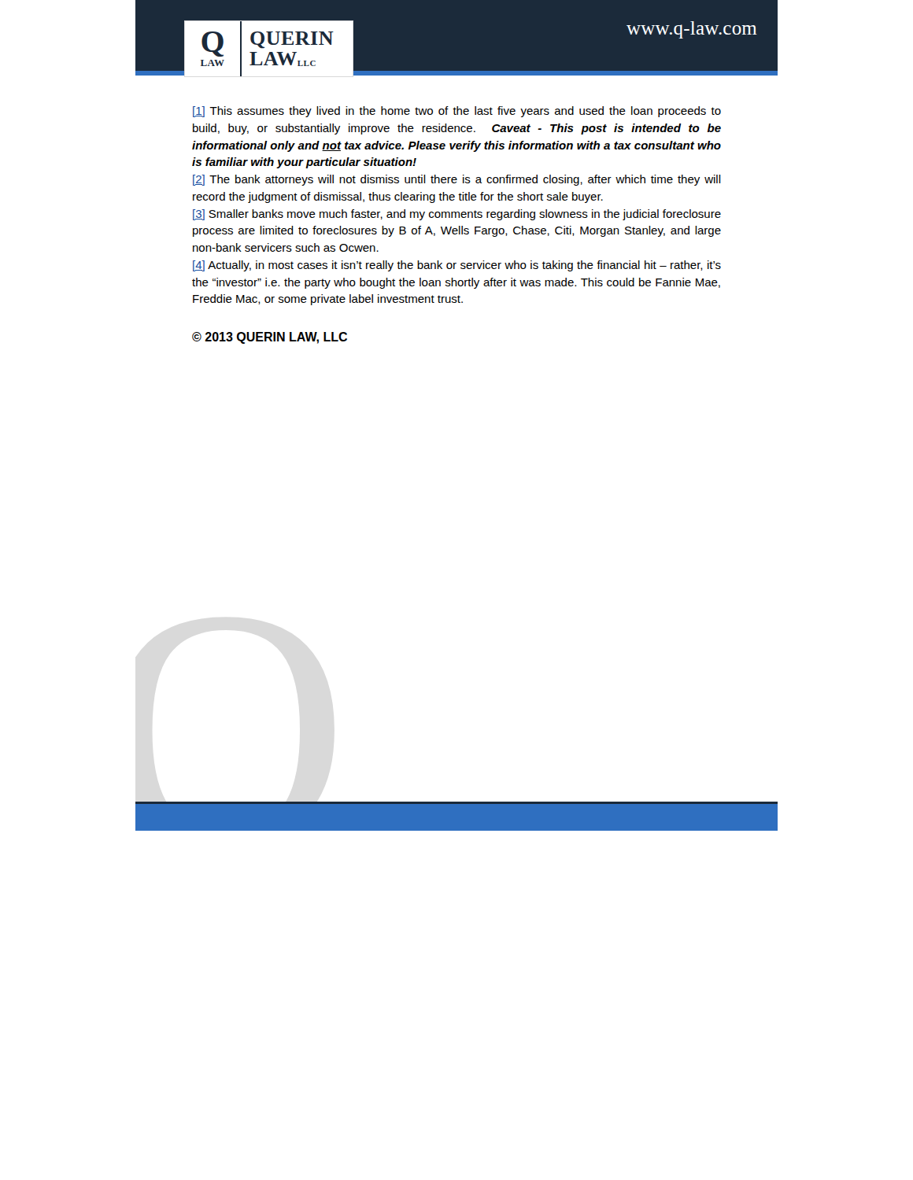Q LAW
QUERIN LAWLLC
www.q-law.com
[1] This assumes they lived in the home two of the last five years and used the loan proceeds to build, buy, or substantially improve the residence. Caveat - This post is intended to be informational only and not tax advice. Please verify this information with a tax consultant who is familiar with your particular situation!
[2] The bank attorneys will not dismiss until there is a confirmed closing, after which time they will record the judgment of dismissal, thus clearing the title for the short sale buyer.
[3] Smaller banks move much faster, and my comments regarding slowness in the judicial foreclosure process are limited to foreclosures by B of A, Wells Fargo, Chase, Citi, Morgan Stanley, and large non-bank servicers such as Ocwen.
[4] Actually, in most cases it isn’t really the bank or servicer who is taking the financial hit – rather, it’s the “investor” i.e. the party who bought the loan shortly after it was made. This could be Fannie Mae, Freddie Mac, or some private label investment trust.
© 2013 QUERIN LAW, LLC
Q